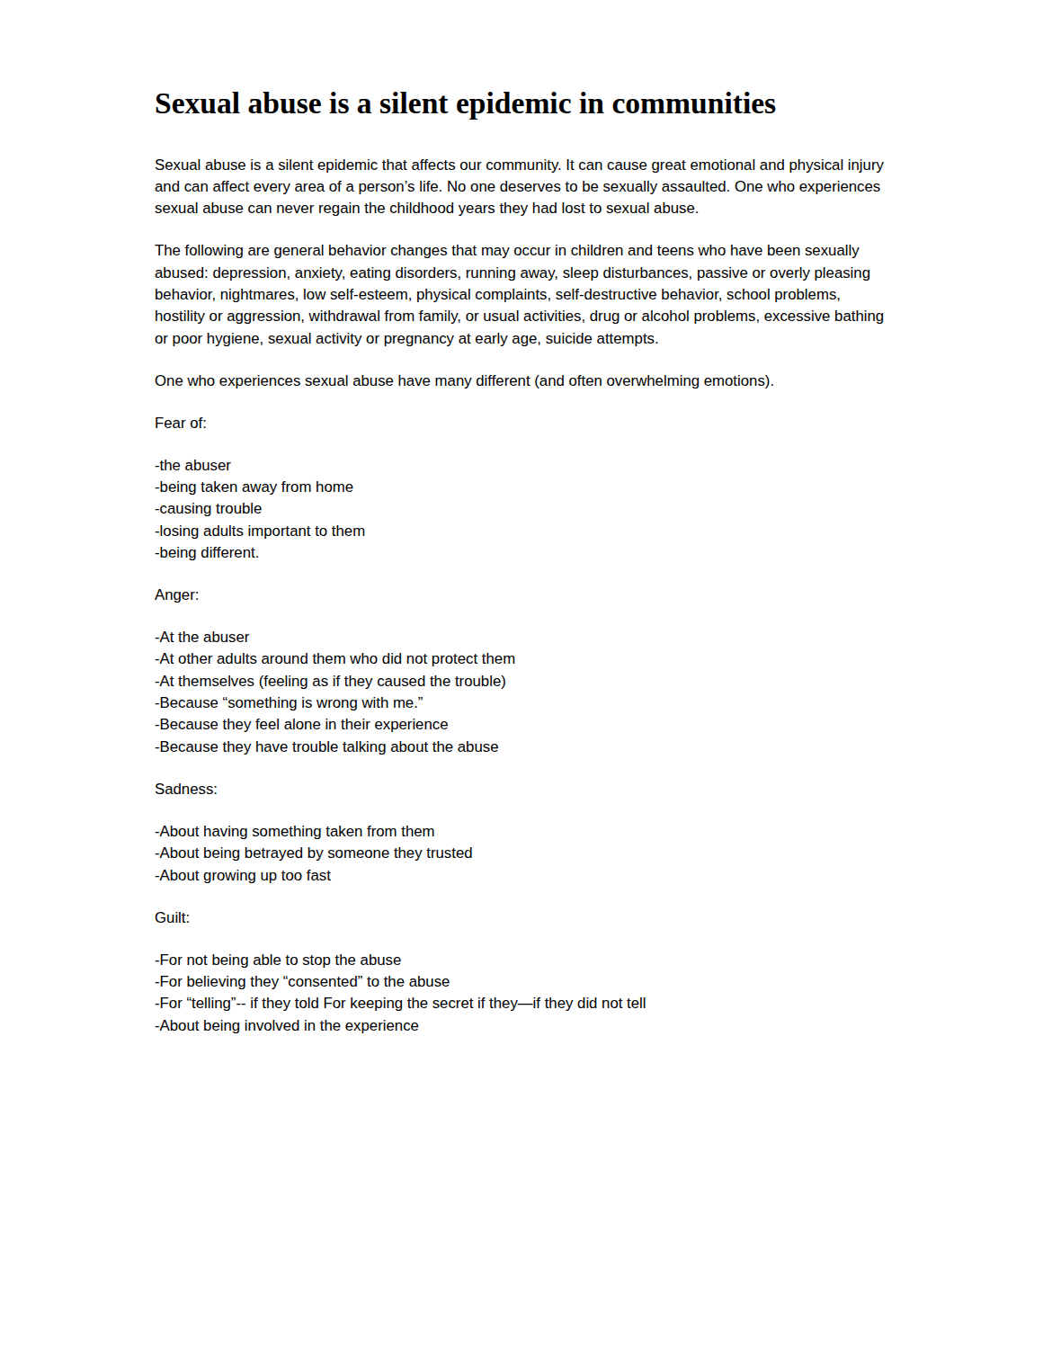Sexual abuse is a silent epidemic in communities
Sexual abuse is a silent epidemic that affects our community. It can cause great emotional and physical injury and can affect every area of a person’s life. No one deserves to be sexually assaulted. One who experiences sexual abuse can never regain the childhood years they had lost to sexual abuse.
The following are general behavior changes that may occur in children and teens who have been sexually abused: depression, anxiety, eating disorders, running away, sleep disturbances, passive or overly pleasing behavior, nightmares, low self-esteem, physical complaints, self-destructive behavior, school problems, hostility or aggression, withdrawal from family, or usual activities, drug or alcohol problems, excessive bathing or poor hygiene, sexual activity or pregnancy at early age, suicide attempts.
One who experiences sexual abuse have many different (and often overwhelming emotions).
Fear of:
-the abuser
-being taken away from home
-causing trouble
-losing adults important to them
-being different.
Anger:
-At the abuser
-At other adults around them who did not protect them
-At themselves (feeling as if they caused the trouble)
-Because “something is wrong with me.”
-Because they feel alone in their experience
-Because they have trouble talking about the abuse
Sadness:
-About having something taken from them
-About being betrayed by someone they trusted
-About growing up too fast
Guilt:
-For not being able to stop the abuse
-For believing they “consented” to the abuse
-For “telling”-- if they told For keeping the secret if they—if they did not tell
-About being involved in the experience